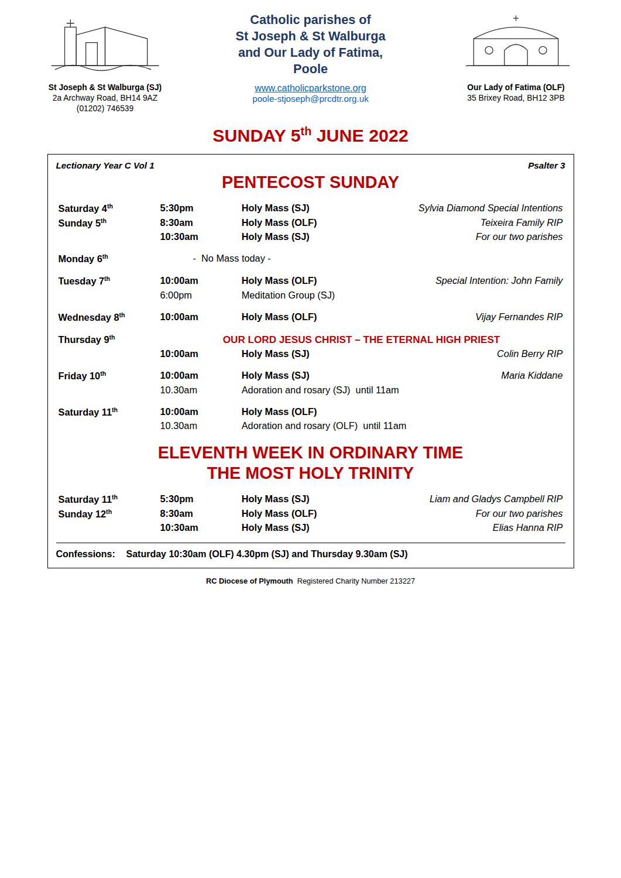St Joseph & St Walburga (SJ)
2a Archway Road, BH14 9AZ
(01202) 746539
Catholic parishes of
St Joseph & St Walburga
and Our Lady of Fatima,
Poole
www.catholicparkstone.org
poole-stjoseph@prcdtr.org.uk
Our Lady of Fatima (OLF)
35 Brixey Road, BH12 3PB
SUNDAY 5th JUNE 2022
Lectionary Year C Vol 1 Psalter 3
PENTECOST SUNDAY
| Saturday 4 th | 5:30pm | Holy Mass (SJ) | Sylvia Diamond Special Intentions |
| Sunday 5 th | 8:30am | Holy Mass (OLF) | Teixeira Family RIP |
| | 10:30am | Holy Mass (SJ) | For our two parishes |
| Monday 6 th | - No Mass today - |
| Tuesday 7 th | 10:00am | Holy Mass (OLF) | Special Intention: John Family |
| | 6:00pm | Meditation Group (SJ) | |
| Wednesday 8 th | 10:00am | Holy Mass (OLF) | Vijay Fernandes RIP |
| Thursday 9 th | OUR LORD JESUS CHRIST – THE ETERNAL HIGH PRIEST |
| | 10:00am | Holy Mass (SJ) | Colin Berry RIP |
| Friday 10 th | 10:00am | Holy Mass (SJ) | Maria Kiddane |
| | 10.30am | Adoration and rosary (SJ) until 11am |
| Saturday 11 th | 10:00am | Holy Mass (OLF) | |
| | 10.30am | Adoration and rosary (OLF) until 11am |
ELEVENTH WEEK IN ORDINARY TIME
THE MOST HOLY TRINITY
| Saturday 11 th | 5:30pm | Holy Mass (SJ) | Liam and Gladys Campbell RIP |
| Sunday 12 th | 8:30am | Holy Mass (OLF) | For our two parishes |
| | 10:30am | Holy Mass (SJ) | Elias Hanna RIP |
Confessions: Saturday 10:30am (OLF) 4.30pm (SJ) and Thursday 9.30am (SJ)
RC Diocese of Plymouth Registered Charity Number 213227